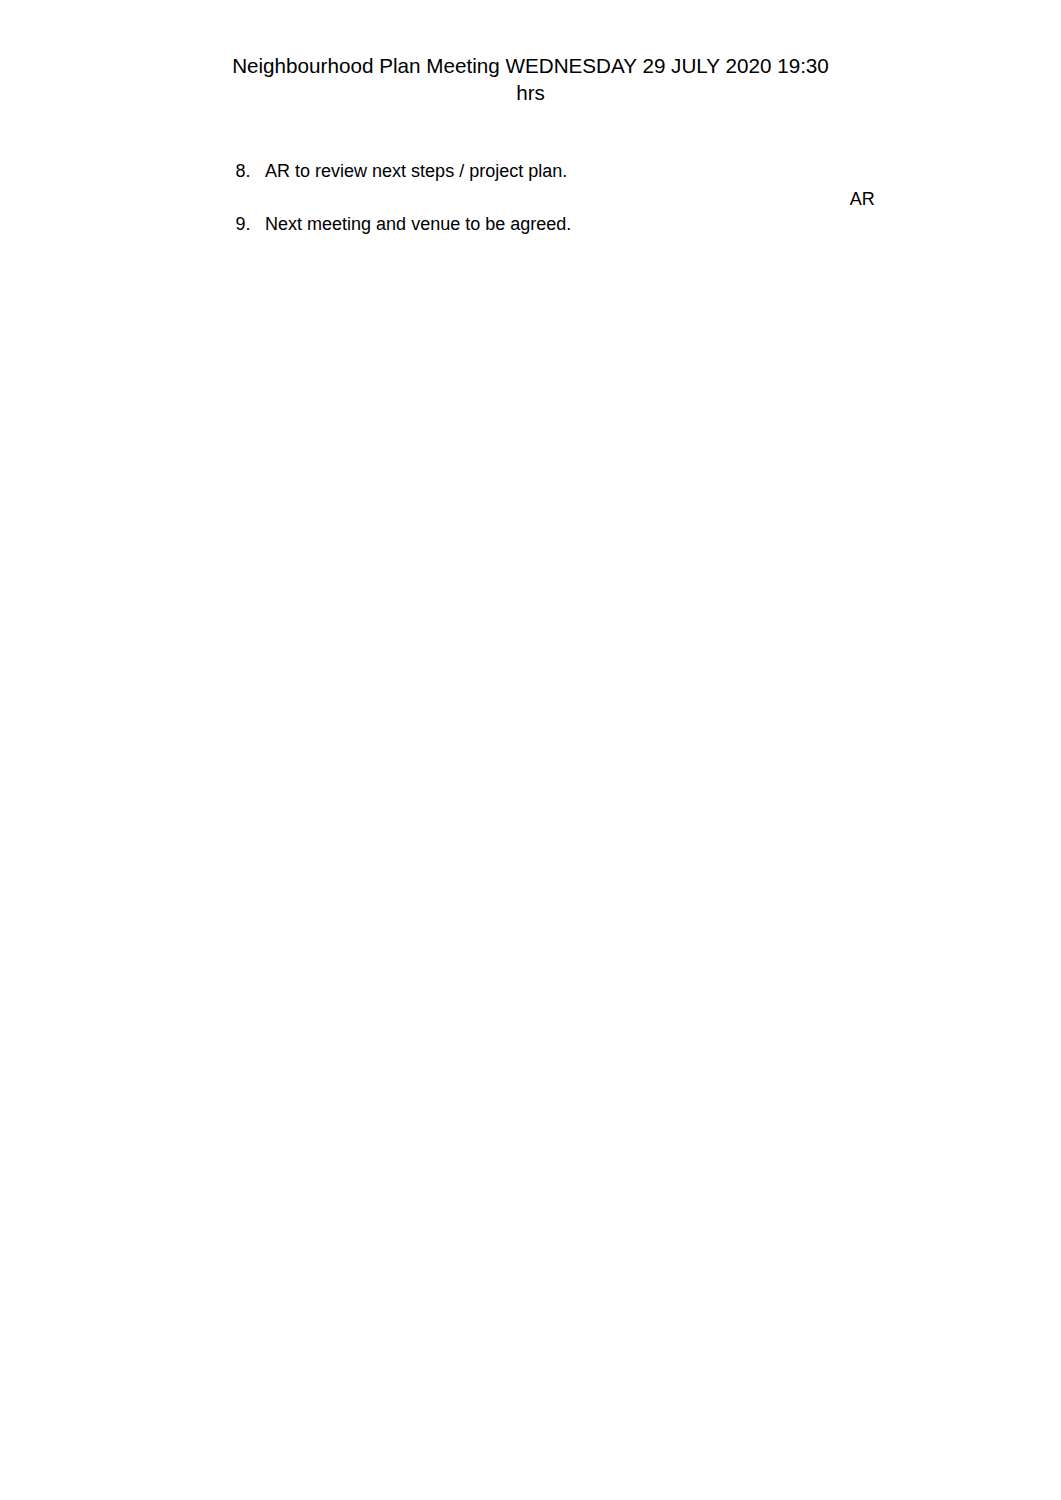Neighbourhood Plan Meeting WEDNESDAY 29 JULY 2020 19:30 hrs
AR to review next steps / project plan. AR
Next meeting and venue to be agreed.